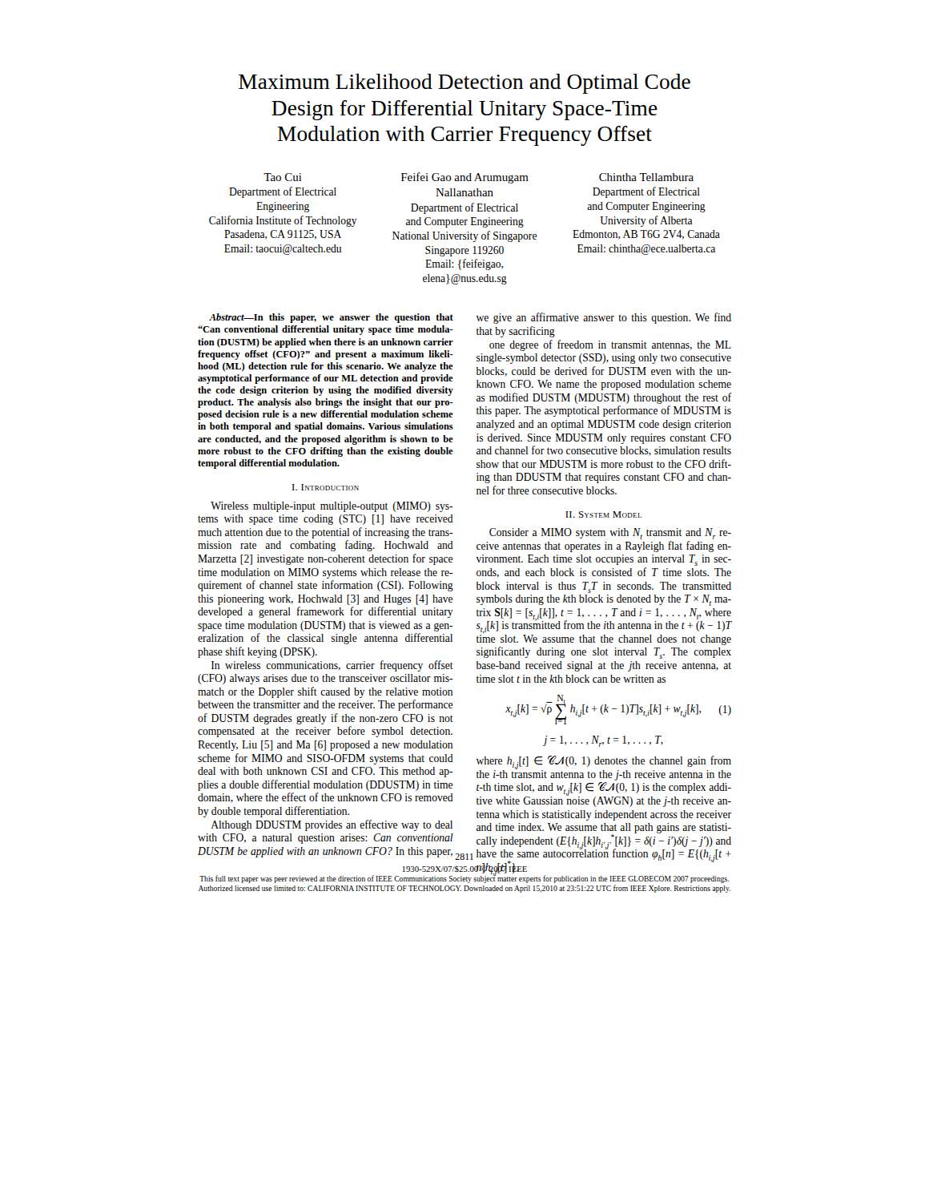Maximum Likelihood Detection and Optimal Code
Design for Differential Unitary Space-Time
Modulation with Carrier Frequency Offset
Tao Cui
Department of Electrical Engineering
California Institute of Technology
Pasadena, CA 91125, USA
Email: taocui@caltech.edu
Feifei Gao and Arumugam Nallanathan
Department of Electrical
and Computer Engineering
National University of Singapore
Singapore 119260
Email: {feifeigao, elena}@nus.edu.sg
Chintha Tellambura
Department of Electrical
and Computer Engineering
University of Alberta
Edmonton, AB T6G 2V4, Canada
Email: chintha@ece.ualberta.ca
Abstract—In this paper, we answer the question that “Can conventional differential unitary space time modulation (DUSTM) be applied when there is an unknown carrier frequency offset (CFO)?” and present a maximum likelihood (ML) detection rule for this scenario. We analyze the asymptotical performance of our ML detection and provide the code design criterion by using the modified diversity product. The analysis also brings the insight that our proposed decision rule is a new differential modulation scheme in both temporal and spatial domains. Various simulations are conducted, and the proposed algorithm is shown to be more robust to the CFO drifting than the existing double temporal differential modulation.
I. Introduction
Wireless multiple-input multiple-output (MIMO) systems with space time coding (STC) [1] have received much attention due to the potential of increasing the transmission rate and combating fading. Hochwald and Marzetta [2] investigate non-coherent detection for space time modulation on MIMO systems which release the requirement of channel state information (CSI). Following this pioneering work, Hochwald [3] and Huges [4] have developed a general framework for differential unitary space time modulation (DUSTM) that is viewed as a generalization of the classical single antenna differential phase shift keying (DPSK).
In wireless communications, carrier frequency offset (CFO) always arises due to the transceiver oscillator mismatch or the Doppler shift caused by the relative motion between the transmitter and the receiver. The performance of DUSTM degrades greatly if the non-zero CFO is not compensated at the receiver before symbol detection. Recently, Liu [5] and Ma [6] proposed a new modulation scheme for MIMO and SISO-OFDM systems that could deal with both unknown CSI and CFO. This method applies a double differential modulation (DDUSTM) in time domain, where the effect of the unknown CFO is removed by double temporal differentiation.
Although DDUSTM provides an effective way to deal with CFO, a natural question arises: Can conventional DUSTM be applied with an unknown CFO? In this paper, we give an affirmative answer to this question. We find that by sacrificing
one degree of freedom in transmit antennas, the ML single-symbol detector (SSD), using only two consecutive blocks, could be derived for DUSTM even with the unknown CFO. We name the proposed modulation scheme as modified DUSTM (MDUSTM) throughout the rest of this paper. The asymptotical performance of MDUSTM is analyzed and an optimal MDUSTM code design criterion is derived. Since MDUSTM only requires constant CFO and channel for two consecutive blocks, simulation results show that our MDUSTM is more robust to the CFO drifting than DDUSTM that requires constant CFO and channel for three consecutive blocks.
II. System Model
Consider a MIMO system with Nt transmit and Nr receive antennas that operates in a Rayleigh flat fading environment. Each time slot occupies an interval Ts in seconds, and each block is consisted of T time slots. The block interval is thus TsT in seconds. The transmitted symbols during the kth block is denoted by the T × Nt matrix S[k] = [st,i[k]], t = 1, . . . , T and i = 1, . . . , Nt, where st,i[k] is transmitted from the ith antenna in the t + (k − 1)T time slot. We assume that the channel does not change significantly during one slot interval Ts. The complex base-band received signal at the jth receive antenna, at time slot t in the kth block can be written as
xt,j[k] = √ρ Nt ∑ i=1 hi,j[t + (k − 1)T]st,i[k] + wt,j[k], (1)
j = 1, . . . , Nr, t = 1, . . . , T,
where hi,j[t] ∈ 𝒞𝒩(0, 1) denotes the channel gain from the i-th transmit antenna to the j-th receive antenna in the t-th time slot, and wt,j[k] ∈ 𝒞𝒩(0, 1) is the complex additive white Gaussian noise (AWGN) at the j-th receive antenna which is statistically independent across the receiver and time index. We assume that all path gains are statistically independent (E{hi,j[k]hi′,j′*[k]} = δ(i − i′)δ(j − j′)) and have the same autocorrelation function φh[n] = E{(hi,j[t + n]hi,j[t]*}.
2811
1930-529X/07/$25.00 © 2007 IEEE
This full text paper was peer reviewed at the direction of IEEE Communications Society subject matter experts for publication in the IEEE GLOBECOM 2007 proceedings.
Authorized licensed use limited to: CALIFORNIA INSTITUTE OF TECHNOLOGY. Downloaded on April 15,2010 at 23:51:22 UTC from IEEE Xplore. Restrictions apply.